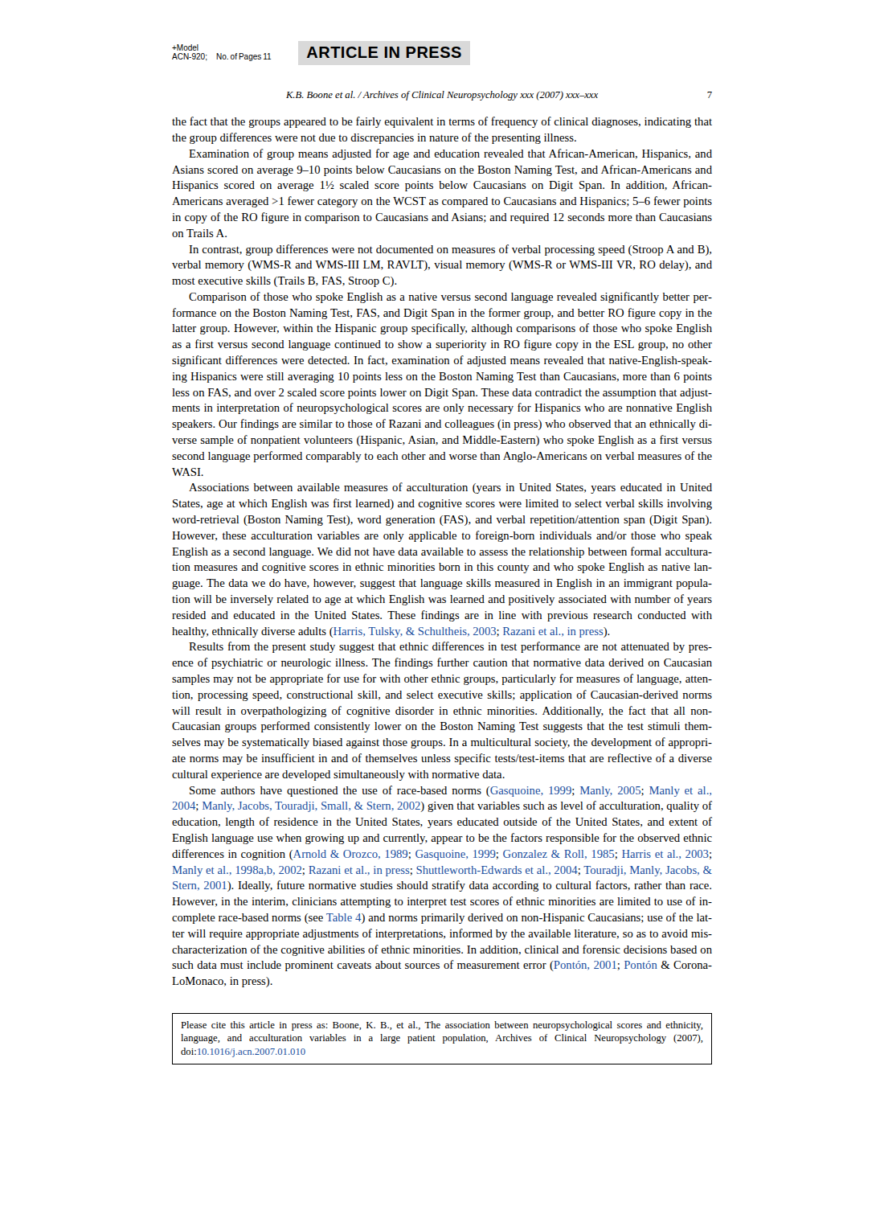+Model
ACN-920; No. of Pages 11
ARTICLE IN PRESS
K.B. Boone et al. / Archives of Clinical Neuropsychology xxx (2007) xxx–xxx
7
the fact that the groups appeared to be fairly equivalent in terms of frequency of clinical diagnoses, indicating that the group differences were not due to discrepancies in nature of the presenting illness.
Examination of group means adjusted for age and education revealed that African-American, Hispanics, and Asians scored on average 9–10 points below Caucasians on the Boston Naming Test, and African-Americans and Hispanics scored on average 1½ scaled score points below Caucasians on Digit Span. In addition, African-Americans averaged >1 fewer category on the WCST as compared to Caucasians and Hispanics; 5–6 fewer points in copy of the RO figure in comparison to Caucasians and Asians; and required 12 seconds more than Caucasians on Trails A.
In contrast, group differences were not documented on measures of verbal processing speed (Stroop A and B), verbal memory (WMS-R and WMS-III LM, RAVLT), visual memory (WMS-R or WMS-III VR, RO delay), and most executive skills (Trails B, FAS, Stroop C).
Comparison of those who spoke English as a native versus second language revealed significantly better performance on the Boston Naming Test, FAS, and Digit Span in the former group, and better RO figure copy in the latter group. However, within the Hispanic group specifically, although comparisons of those who spoke English as a first versus second language continued to show a superiority in RO figure copy in the ESL group, no other significant differences were detected. In fact, examination of adjusted means revealed that native-English-speaking Hispanics were still averaging 10 points less on the Boston Naming Test than Caucasians, more than 6 points less on FAS, and over 2 scaled score points lower on Digit Span. These data contradict the assumption that adjustments in interpretation of neuropsychological scores are only necessary for Hispanics who are nonnative English speakers. Our findings are similar to those of Razani and colleagues (in press) who observed that an ethnically diverse sample of nonpatient volunteers (Hispanic, Asian, and Middle-Eastern) who spoke English as a first versus second language performed comparably to each other and worse than Anglo-Americans on verbal measures of the WASI.
Associations between available measures of acculturation (years in United States, years educated in United States, age at which English was first learned) and cognitive scores were limited to select verbal skills involving word-retrieval (Boston Naming Test), word generation (FAS), and verbal repetition/attention span (Digit Span). However, these acculturation variables are only applicable to foreign-born individuals and/or those who speak English as a second language. We did not have data available to assess the relationship between formal acculturation measures and cognitive scores in ethnic minorities born in this county and who spoke English as native language. The data we do have, however, suggest that language skills measured in English in an immigrant population will be inversely related to age at which English was learned and positively associated with number of years resided and educated in the United States. These findings are in line with previous research conducted with healthy, ethnically diverse adults (Harris, Tulsky, & Schultheis, 2003; Razani et al., in press).
Results from the present study suggest that ethnic differences in test performance are not attenuated by presence of psychiatric or neurologic illness. The findings further caution that normative data derived on Caucasian samples may not be appropriate for use for with other ethnic groups, particularly for measures of language, attention, processing speed, constructional skill, and select executive skills; application of Caucasian-derived norms will result in overpathologizing of cognitive disorder in ethnic minorities. Additionally, the fact that all non-Caucasian groups performed consistently lower on the Boston Naming Test suggests that the test stimuli themselves may be systematically biased against those groups. In a multicultural society, the development of appropriate norms may be insufficient in and of themselves unless specific tests/test-items that are reflective of a diverse cultural experience are developed simultaneously with normative data.
Some authors have questioned the use of race-based norms (Gasquoine, 1999; Manly, 2005; Manly et al., 2004; Manly, Jacobs, Touradji, Small, & Stern, 2002) given that variables such as level of acculturation, quality of education, length of residence in the United States, years educated outside of the United States, and extent of English language use when growing up and currently, appear to be the factors responsible for the observed ethnic differences in cognition (Arnold & Orozco, 1989; Gasquoine, 1999; Gonzalez & Roll, 1985; Harris et al., 2003; Manly et al., 1998a,b, 2002; Razani et al., in press; Shuttleworth-Edwards et al., 2004; Touradji, Manly, Jacobs, & Stern, 2001). Ideally, future normative studies should stratify data according to cultural factors, rather than race. However, in the interim, clinicians attempting to interpret test scores of ethnic minorities are limited to use of incomplete race-based norms (see Table 4) and norms primarily derived on non-Hispanic Caucasians; use of the latter will require appropriate adjustments of interpretations, informed by the available literature, so as to avoid mischaracterization of the cognitive abilities of ethnic minorities. In addition, clinical and forensic decisions based on such data must include prominent caveats about sources of measurement error (Pontón, 2001; Pontón & Corona-LoMonaco, in press).
Please cite this article in press as: Boone, K. B., et al., The association between neuropsychological scores and ethnicity, language, and acculturation variables in a large patient population, Archives of Clinical Neuropsychology (2007), doi:10.1016/j.acn.2007.01.010